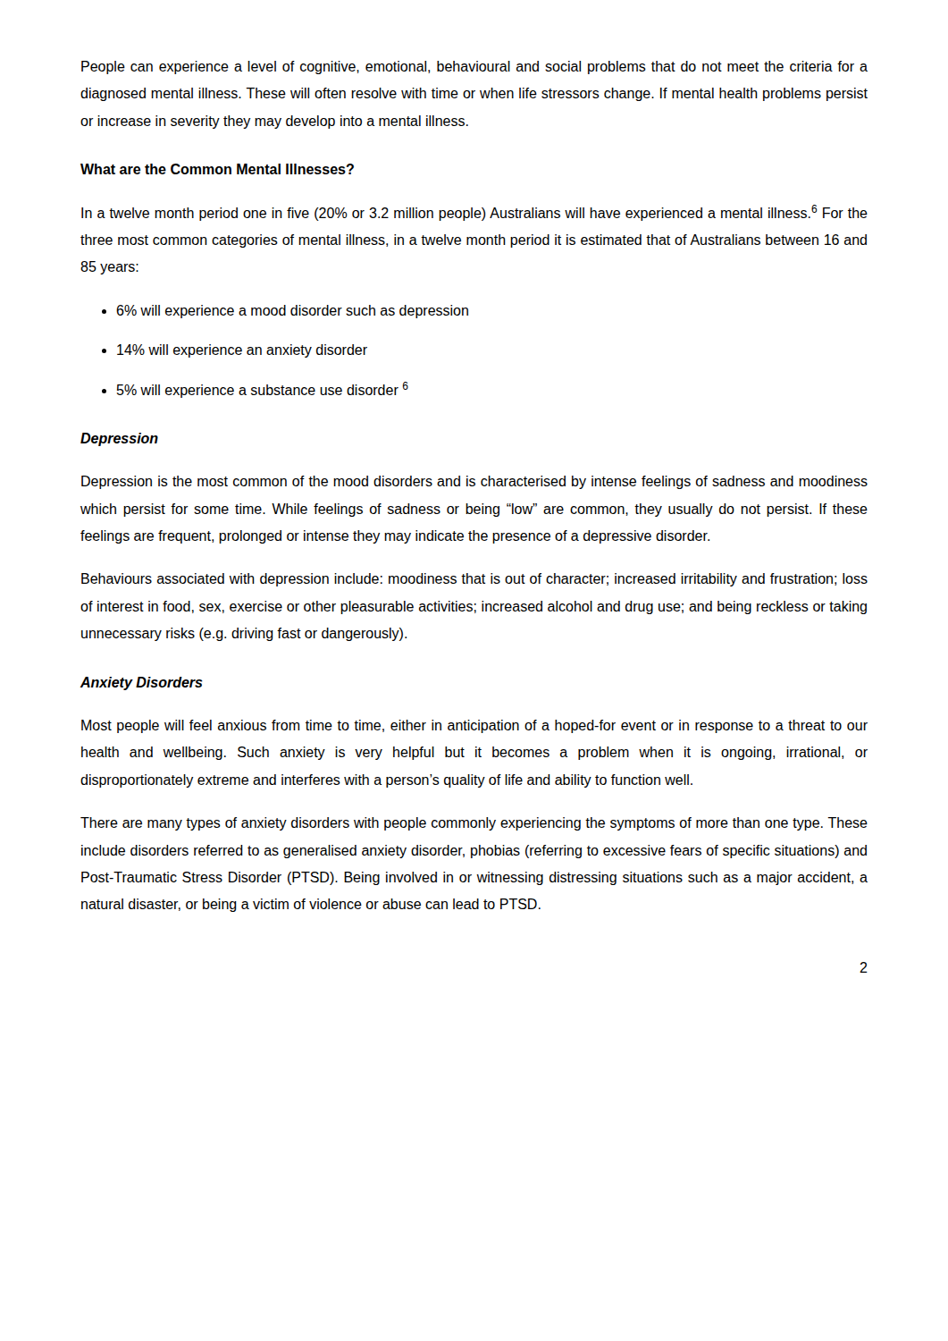People can experience a level of cognitive, emotional, behavioural and social problems that do not meet the criteria for a diagnosed mental illness. These will often resolve with time or when life stressors change. If mental health problems persist or increase in severity they may develop into a mental illness.
What are the Common Mental Illnesses?
In a twelve month period one in five (20% or 3.2 million people) Australians will have experienced a mental illness.6 For the three most common categories of mental illness, in a twelve month period it is estimated that of Australians between 16 and 85 years:
6% will experience a mood disorder such as depression
14% will experience an anxiety disorder
5% will experience a substance use disorder 6
Depression
Depression is the most common of the mood disorders and is characterised by intense feelings of sadness and moodiness which persist for some time. While feelings of sadness or being “low” are common, they usually do not persist. If these feelings are frequent, prolonged or intense they may indicate the presence of a depressive disorder.
Behaviours associated with depression include: moodiness that is out of character; increased irritability and frustration; loss of interest in food, sex, exercise or other pleasurable activities; increased alcohol and drug use; and being reckless or taking unnecessary risks (e.g. driving fast or dangerously).
Anxiety Disorders
Most people will feel anxious from time to time, either in anticipation of a hoped-for event or in response to a threat to our health and wellbeing. Such anxiety is very helpful but it becomes a problem when it is ongoing, irrational, or disproportionately extreme and interferes with a person’s quality of life and ability to function well.
There are many types of anxiety disorders with people commonly experiencing the symptoms of more than one type. These include disorders referred to as generalised anxiety disorder, phobias (referring to excessive fears of specific situations) and Post-Traumatic Stress Disorder (PTSD). Being involved in or witnessing distressing situations such as a major accident, a natural disaster, or being a victim of violence or abuse can lead to PTSD.
2